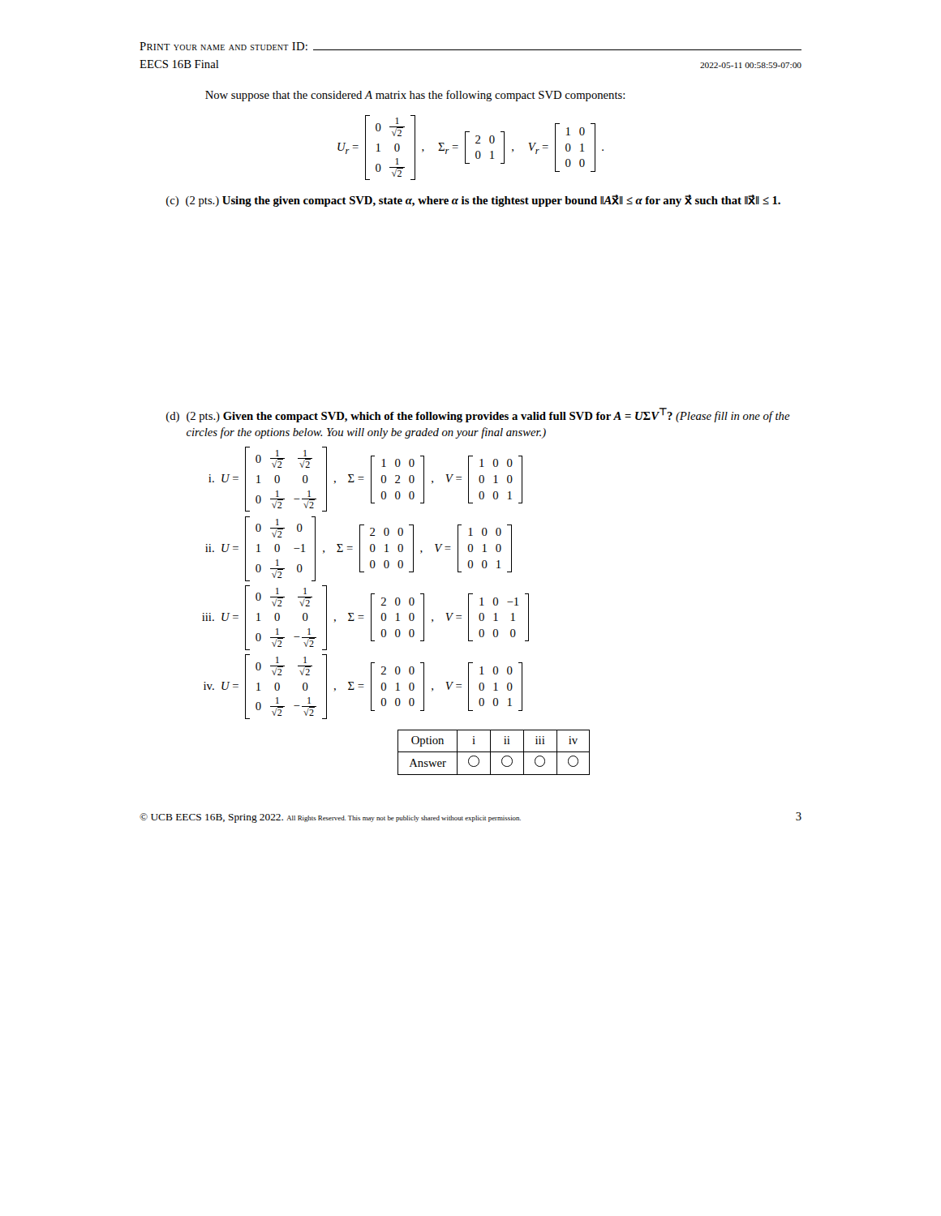PRINT your name and student ID:
EECS 16B Final
2022-05-11 00:58:59-07:00
Now suppose that the considered A matrix has the following compact SVD components:
Ur =
| 0 | 1 √ 2 |
| 1 | 0 |
| 0 | 1 √ 2 |
, Σr =
| 2 | 0 |
| 0 | 1 |
, Vr =
| 1 | 0 |
| 0 | 1 |
| 0 | 0 |
.
(c)
(2 pts.) Using the given compact SVD, state α, where α is the tightest upper bound ‖Ax⃗‖ ≤ α for any x⃗ such that ‖x⃗‖ ≤ 1.
(d)
(2 pts.) Given the compact SVD, which of the following provides a valid full SVD for A = UΣV⊤? (Please fill in one of the circles for the options below. You will only be graded on your final answer.)
i. U =
| 0 | 1 √ 2 | 1 √ 2 |
| 1 | 0 | 0 |
| 0 | 1 √ 2 | − 1 √ 2 |
, Σ =
| 1 | 0 | 0 |
| 0 | 2 | 0 |
| 0 | 0 | 0 |
, V =
| 1 | 0 | 0 |
| 0 | 1 | 0 |
| 0 | 0 | 1 |
ii. U =
| 0 | 1 √ 2 | 0 |
| 1 | 0 | −1 |
| 0 | 1 √ 2 | 0 |
, Σ =
| 2 | 0 | 0 |
| 0 | 1 | 0 |
| 0 | 0 | 0 |
, V =
| 1 | 0 | 0 |
| 0 | 1 | 0 |
| 0 | 0 | 1 |
iii. U =
| 0 | 1 √ 2 | 1 √ 2 |
| 1 | 0 | 0 |
| 0 | 1 √ 2 | − 1 √ 2 |
, Σ =
| 2 | 0 | 0 |
| 0 | 1 | 0 |
| 0 | 0 | 0 |
, V =
| 1 | 0 | −1 |
| 0 | 1 | 1 |
| 0 | 0 | 0 |
iv. U =
| 0 | 1 √ 2 | 1 √ 2 |
| 1 | 0 | 0 |
| 0 | 1 √ 2 | − 1 √ 2 |
, Σ =
| 2 | 0 | 0 |
| 0 | 1 | 0 |
| 0 | 0 | 0 |
, V =
| 1 | 0 | 0 |
| 0 | 1 | 0 |
| 0 | 0 | 1 |
| Option | i | ii | iii | iv |
| --- | --- | --- | --- | --- |
| Answer | | | | |
© UCB EECS 16B, Spring 2022. All Rights Reserved. This may not be publicly shared without explicit permission.
3